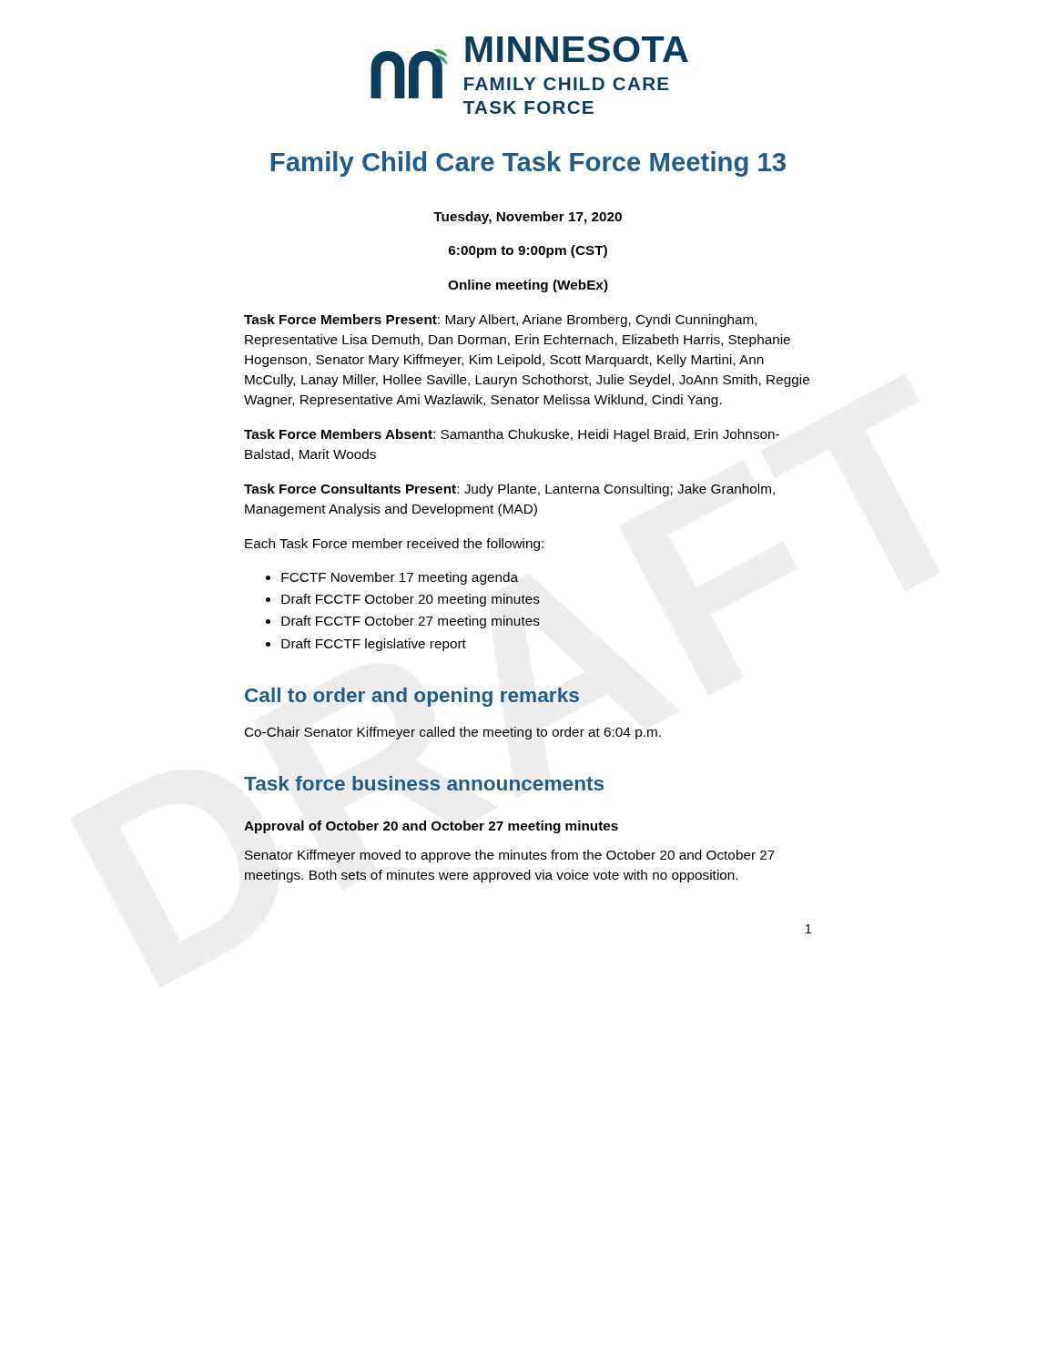DRAFT
Minnesota
Family Child Care
Task Force
Family Child Care Task Force Meeting 13
Tuesday, November 17, 2020
6:00pm to 9:00pm (CST)
Online meeting (WebEx)
Task Force Members Present: Mary Albert, Ariane Bromberg, Cyndi Cunningham, Representative Lisa Demuth, Dan Dorman, Erin Echternach, Elizabeth Harris, Stephanie Hogenson, Senator Mary Kiffmeyer, Kim Leipold, Scott Marquardt, Kelly Martini, Ann McCully, Lanay Miller, Hollee Saville, Lauryn Schothorst, Julie Seydel, JoAnn Smith, Reggie Wagner, Representative Ami Wazlawik, Senator Melissa Wiklund, Cindi Yang.
Task Force Members Absent: Samantha Chukuske, Heidi Hagel Braid, Erin Johnson-Balstad, Marit Woods
Task Force Consultants Present: Judy Plante, Lanterna Consulting; Jake Granholm, Management Analysis and Development (MAD)
Each Task Force member received the following:
FCCTF November 17 meeting agenda
Draft FCCTF October 20 meeting minutes
Draft FCCTF October 27 meeting minutes
Draft FCCTF legislative report
Call to order and opening remarks
Co-Chair Senator Kiffmeyer called the meeting to order at 6:04 p.m.
Task force business announcements
Approval of October 20 and October 27 meeting minutes
Senator Kiffmeyer moved to approve the minutes from the October 20 and October 27 meetings. Both sets of minutes were approved via voice vote with no opposition.
1